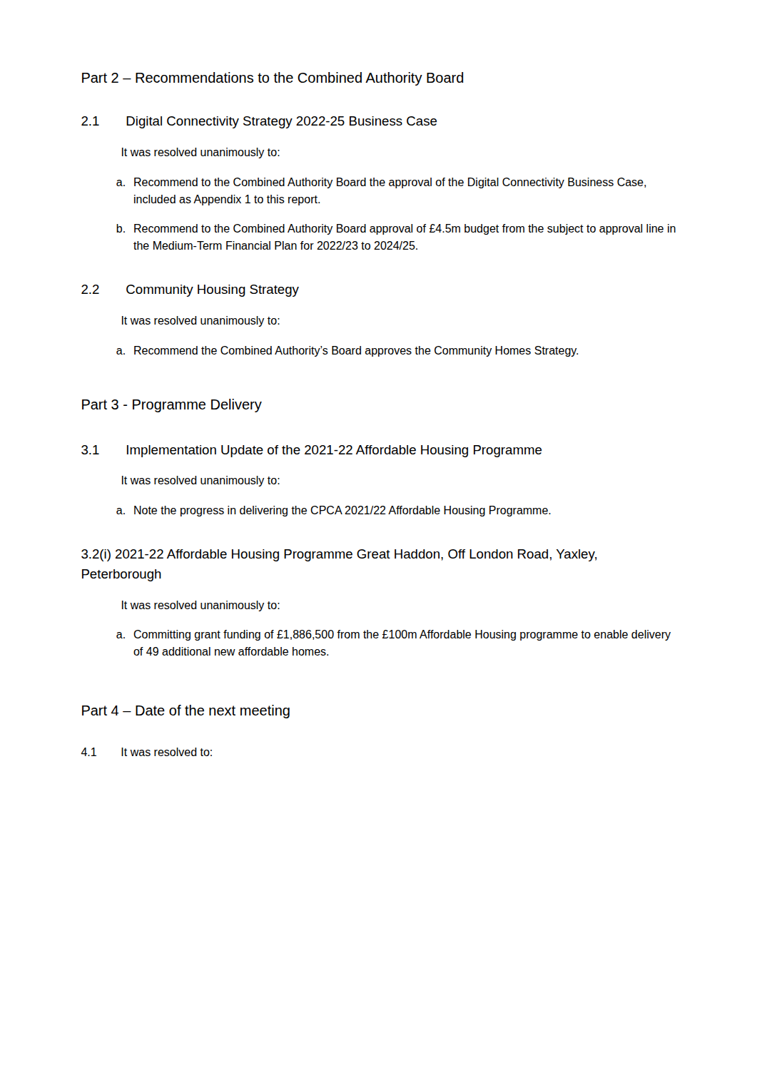Part 2 – Recommendations to the Combined Authority Board
2.1
Digital Connectivity Strategy 2022-25 Business Case
It was resolved unanimously to:
Recommend to the Combined Authority Board the approval of the Digital Connectivity Business Case, included as Appendix 1 to this report.
Recommend to the Combined Authority Board approval of £4.5m budget from the subject to approval line in the Medium-Term Financial Plan for 2022/23 to 2024/25.
2.2
Community Housing Strategy
It was resolved unanimously to:
Recommend the Combined Authority’s Board approves the Community Homes Strategy.
Part 3 - Programme Delivery
3.1
Implementation Update of the 2021-22 Affordable Housing Programme
It was resolved unanimously to:
Note the progress in delivering the CPCA 2021/22 Affordable Housing Programme.
3.2(i) 2021-22 Affordable Housing Programme Great Haddon, Off London Road, Yaxley, Peterborough
It was resolved unanimously to:
Committing grant funding of £1,886,500 from the £100m Affordable Housing programme to enable delivery of 49 additional new affordable homes.
Part 4 – Date of the next meeting
4.1 It was resolved to: